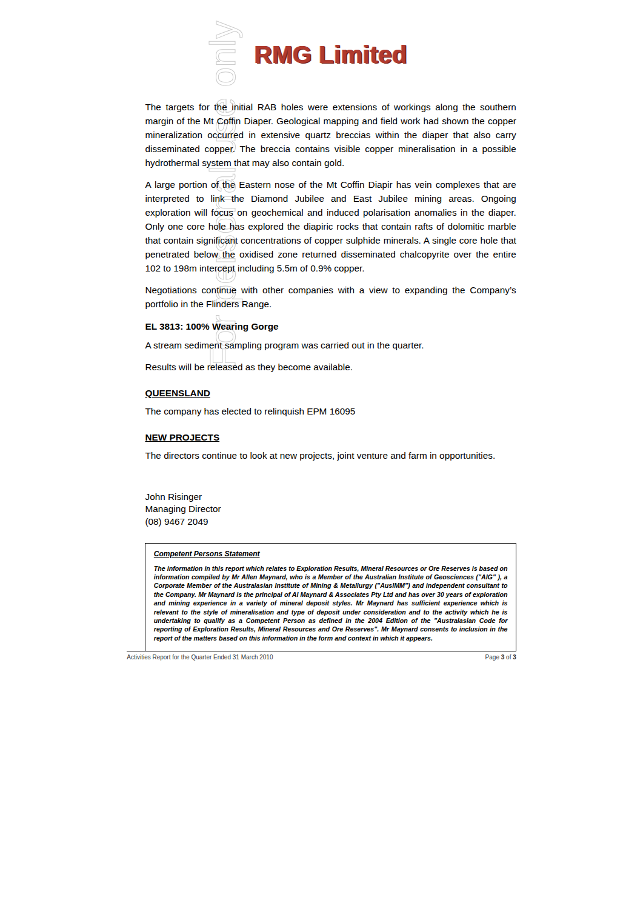For personal use only
RMG Limited
The targets for the initial RAB holes were extensions of workings along the southern margin of the Mt Coffin Diaper. Geological mapping and field work had shown the copper mineralization occurred in extensive quartz breccias within the diaper that also carry disseminated copper. The breccia contains visible copper mineralisation in a possible hydrothermal system that may also contain gold.
A large portion of the Eastern nose of the Mt Coffin Diapir has vein complexes that are interpreted to link the Diamond Jubilee and East Jubilee mining areas. Ongoing exploration will focus on geochemical and induced polarisation anomalies in the diaper. Only one core hole has explored the diapiric rocks that contain rafts of dolomitic marble that contain significant concentrations of copper sulphide minerals. A single core hole that penetrated below the oxidised zone returned disseminated chalcopyrite over the entire 102 to 198m intercept including 5.5m of 0.9% copper.
Negotiations continue with other companies with a view to expanding the Company’s portfolio in the Flinders Range.
EL 3813: 100% Wearing Gorge
A stream sediment sampling program was carried out in the quarter.
Results will be released as they become available.
QUEENSLAND
The company has elected to relinquish EPM 16095
NEW PROJECTS
The directors continue to look at new projects, joint venture and farm in opportunities.
John Risinger
Managing Director
(08) 9467 2049
Competent Persons Statement
The information in this report which relates to Exploration Results, Mineral Resources or Ore Reserves is based on information compiled by Mr Allen Maynard, who is a Member of the Australian Institute of Geosciences ("AIG" ), a Corporate Member of the Australasian Institute of Mining & Metallurgy ("AusIMM") and independent consultant to the Company. Mr Maynard is the principal of Al Maynard & Associates Pty Ltd and has over 30 years of exploration and mining experience in a variety of mineral deposit styles. Mr Maynard has sufficient experience which is relevant to the style of mineralisation and type of deposit under consideration and to the activity which he is undertaking to qualify as a Competent Person as defined in the 2004 Edition of the "Australasian Code for reporting of Exploration Results, Mineral Resources and Ore Reserves". Mr Maynard consents to inclusion in the report of the matters based on this information in the form and context in which it appears.
Activities Report for the Quarter Ended 31 March 2010
Page 3 of 3